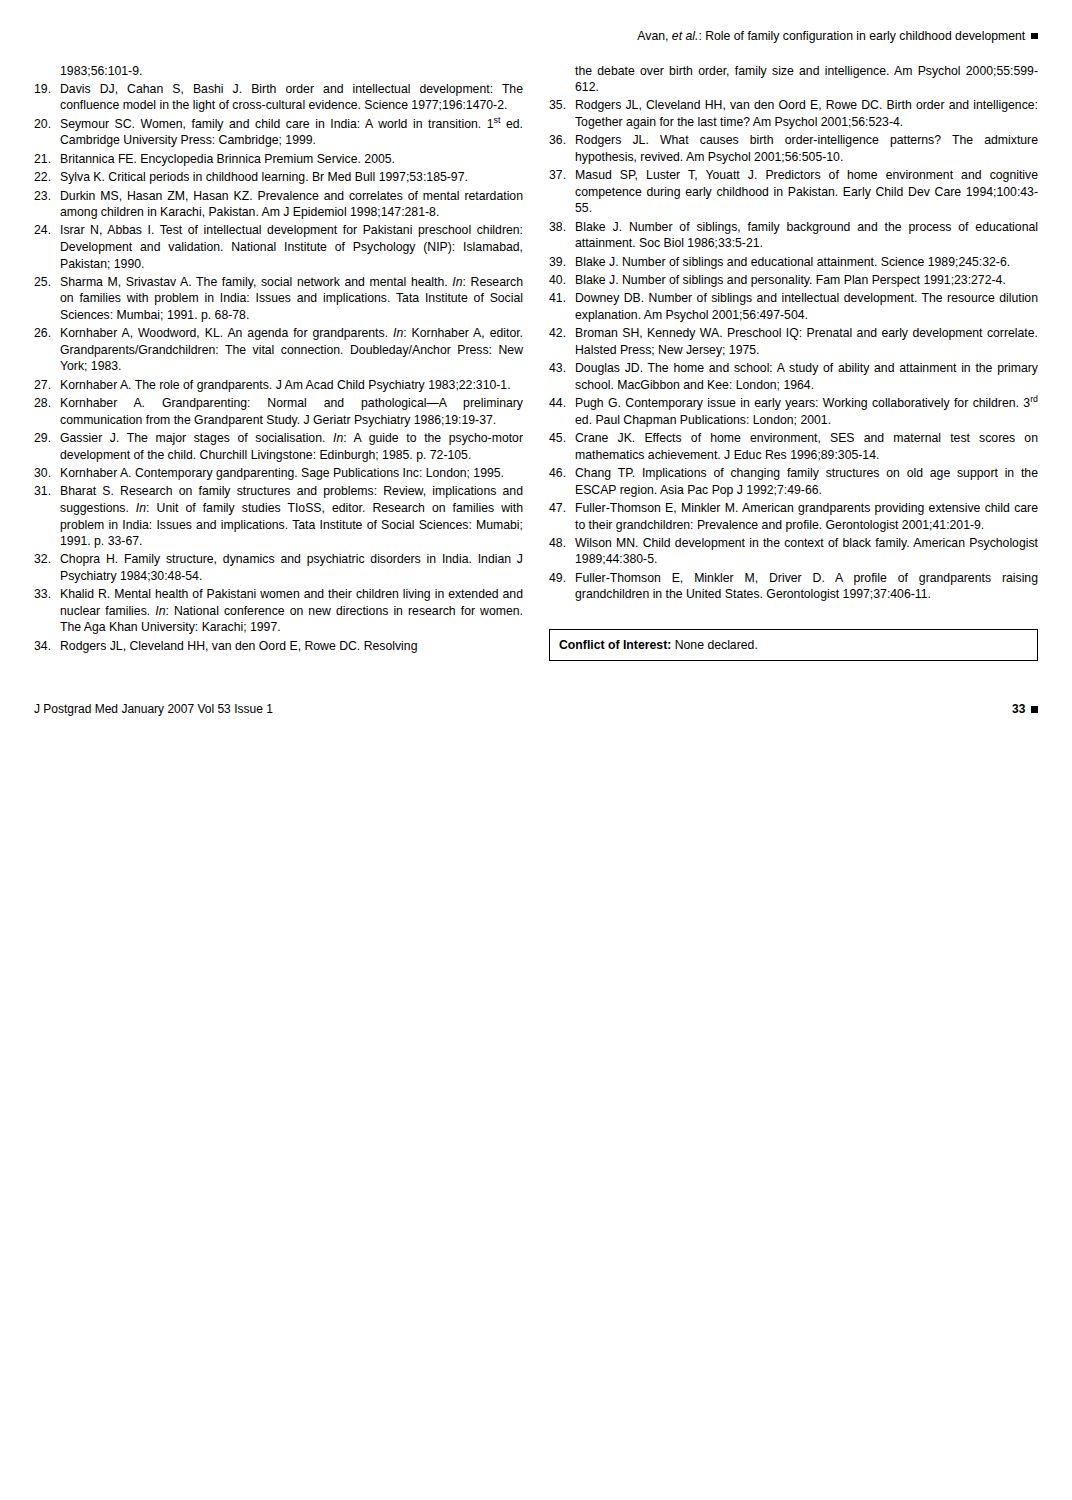Avan, et al.: Role of family configuration in early childhood development
1983;56:101-9.
19. Davis DJ, Cahan S, Bashi J. Birth order and intellectual development: The confluence model in the light of cross-cultural evidence. Science 1977;196:1470-2.
20. Seymour SC. Women, family and child care in India: A world in transition. 1st ed. Cambridge University Press: Cambridge; 1999.
21. Britannica FE. Encyclopedia Brinnica Premium Service. 2005.
22. Sylva K. Critical periods in childhood learning. Br Med Bull 1997;53:185-97.
23. Durkin MS, Hasan ZM, Hasan KZ. Prevalence and correlates of mental retardation among children in Karachi, Pakistan. Am J Epidemiol 1998;147:281-8.
24. Israr N, Abbas I. Test of intellectual development for Pakistani preschool children: Development and validation. National Institute of Psychology (NIP): Islamabad, Pakistan; 1990.
25. Sharma M, Srivastav A. The family, social network and mental health. In: Research on families with problem in India: Issues and implications. Tata Institute of Social Sciences: Mumbai; 1991. p. 68-78.
26. Kornhaber A, Woodword, KL. An agenda for grandparents. In: Kornhaber A, editor. Grandparents/Grandchildren: The vital connection. Doubleday/Anchor Press: New York; 1983.
27. Kornhaber A. The role of grandparents. J Am Acad Child Psychiatry 1983;22:310-1.
28. Kornhaber A. Grandparenting: Normal and pathological—A preliminary communication from the Grandparent Study. J Geriatr Psychiatry 1986;19:19-37.
29. Gassier J. The major stages of socialisation. In: A guide to the psycho-motor development of the child. Churchill Livingstone: Edinburgh; 1985. p. 72-105.
30. Kornhaber A. Contemporary gandparenting. Sage Publications Inc: London; 1995.
31. Bharat S. Research on family structures and problems: Review, implications and suggestions. In: Unit of family studies TIoSS, editor. Research on families with problem in India: Issues and implications. Tata Institute of Social Sciences: Mumabi; 1991. p. 33-67.
32. Chopra H. Family structure, dynamics and psychiatric disorders in India. Indian J Psychiatry 1984;30:48-54.
33. Khalid R. Mental health of Pakistani women and their children living in extended and nuclear families. In: National conference on new directions in research for women. The Aga Khan University: Karachi; 1997.
34. Rodgers JL, Cleveland HH, van den Oord E, Rowe DC. Resolving
the debate over birth order, family size and intelligence. Am Psychol 2000;55:599-612.
35. Rodgers JL, Cleveland HH, van den Oord E, Rowe DC. Birth order and intelligence: Together again for the last time? Am Psychol 2001;56:523-4.
36. Rodgers JL. What causes birth order-intelligence patterns? The admixture hypothesis, revived. Am Psychol 2001;56:505-10.
37. Masud SP, Luster T, Youatt J. Predictors of home environment and cognitive competence during early childhood in Pakistan. Early Child Dev Care 1994;100:43-55.
38. Blake J. Number of siblings, family background and the process of educational attainment. Soc Biol 1986;33:5-21.
39. Blake J. Number of siblings and educational attainment. Science 1989;245:32-6.
40. Blake J. Number of siblings and personality. Fam Plan Perspect 1991;23:272-4.
41. Downey DB. Number of siblings and intellectual development. The resource dilution explanation. Am Psychol 2001;56:497-504.
42. Broman SH, Kennedy WA. Preschool IQ: Prenatal and early development correlate. Halsted Press; New Jersey; 1975.
43. Douglas JD. The home and school: A study of ability and attainment in the primary school. MacGibbon and Kee: London; 1964.
44. Pugh G. Contemporary issue in early years: Working collaboratively for children. 3rd ed. Paul Chapman Publications: London; 2001.
45. Crane JK. Effects of home environment, SES and maternal test scores on mathematics achievement. J Educ Res 1996;89:305-14.
46. Chang TP. Implications of changing family structures on old age support in the ESCAP region. Asia Pac Pop J 1992;7:49-66.
47. Fuller-Thomson E, Minkler M. American grandparents providing extensive child care to their grandchildren: Prevalence and profile. Gerontologist 2001;41:201-9.
48. Wilson MN. Child development in the context of black family. American Psychologist 1989;44:380-5.
49. Fuller-Thomson E, Minkler M, Driver D. A profile of grandparents raising grandchildren in the United States. Gerontologist 1997;37:406-11.
Conflict of Interest: None declared.
J Postgrad Med January 2007 Vol 53 Issue 1
33